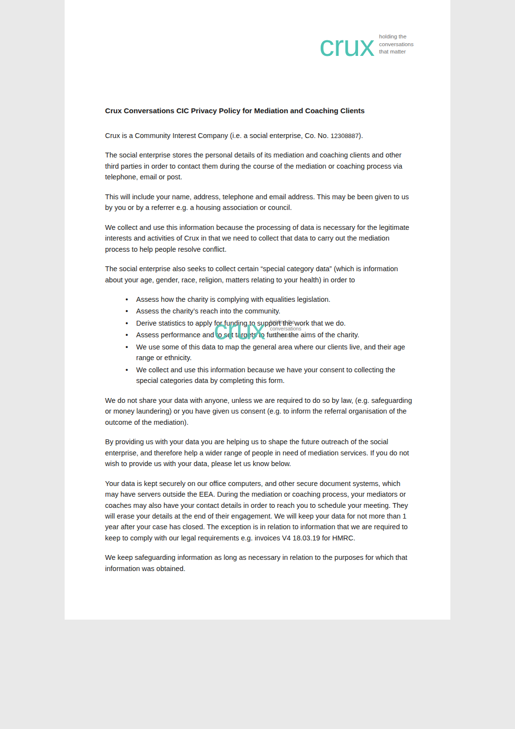crux holding the
conversations
that matter
crux holding the
conversations
that matter
Crux Conversations CIC Privacy Policy for Mediation and Coaching Clients
Crux is a Community Interest Company (i.e. a social enterprise, Co. No. 12308887).
The social enterprise stores the personal details of its mediation and coaching clients and other third parties in order to contact them during the course of the mediation or coaching process via telephone, email or post.
This will include your name, address, telephone and email address. This may be been given to us by you or by a referrer e.g. a housing association or council.
We collect and use this information because the processing of data is necessary for the legitimate interests and activities of Crux in that we need to collect that data to carry out the mediation process to help people resolve conflict.
The social enterprise also seeks to collect certain “special category data” (which is information about your age, gender, race, religion, matters relating to your health) in order to
Assess how the charity is complying with equalities legislation.
Assess the charity’s reach into the community.
Derive statistics to apply for funding to support the work that we do.
Assess performance and to set targets to further the aims of the charity.
We use some of this data to map the general area where our clients live, and their age range or ethnicity.
We collect and use this information because we have your consent to collecting the special categories data by completing this form.
We do not share your data with anyone, unless we are required to do so by law, (e.g. safeguarding or money laundering) or you have given us consent (e.g. to inform the referral organisation of the outcome of the mediation).
By providing us with your data you are helping us to shape the future outreach of the social enterprise, and therefore help a wider range of people in need of mediation services. If you do not wish to provide us with your data, please let us know below.
Your data is kept securely on our office computers, and other secure document systems, which may have servers outside the EEA. During the mediation or coaching process, your mediators or coaches may also have your contact details in order to reach you to schedule your meeting. They will erase your details at the end of their engagement. We will keep your data for not more than 1 year after your case has closed. The exception is in relation to information that we are required to keep to comply with our legal requirements e.g. invoices V4 18.03.19 for HMRC.
We keep safeguarding information as long as necessary in relation to the purposes for which that information was obtained.